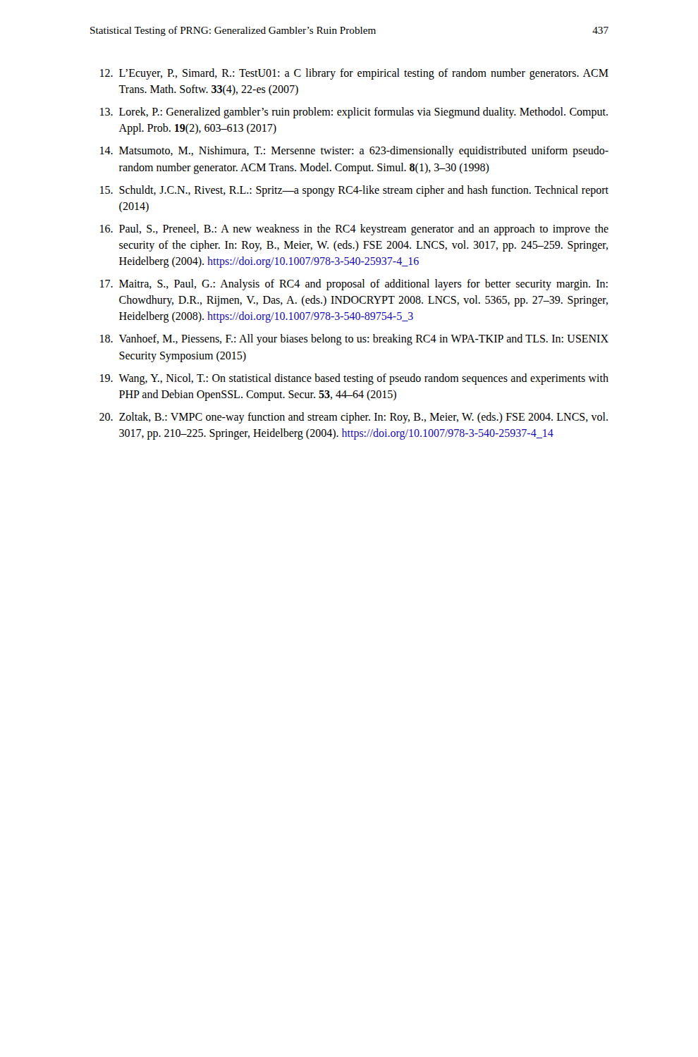Statistical Testing of PRNG: Generalized Gambler’s Ruin Problem 437
L’Ecuyer, P., Simard, R.: TestU01: a C library for empirical testing of random number generators. ACM Trans. Math. Softw. 33(4), 22-es (2007)
Lorek, P.: Generalized gambler’s ruin problem: explicit formulas via Siegmund duality. Methodol. Comput. Appl. Prob. 19(2), 603–613 (2017)
Matsumoto, M., Nishimura, T.: Mersenne twister: a 623-dimensionally equidistributed uniform pseudo-random number generator. ACM Trans. Model. Comput. Simul. 8(1), 3–30 (1998)
Schuldt, J.C.N., Rivest, R.L.: Spritz—a spongy RC4-like stream cipher and hash function. Technical report (2014)
Paul, S., Preneel, B.: A new weakness in the RC4 keystream generator and an approach to improve the security of the cipher. In: Roy, B., Meier, W. (eds.) FSE 2004. LNCS, vol. 3017, pp. 245–259. Springer, Heidelberg (2004). https://doi.org/10.1007/978-3-540-25937-4_16
Maitra, S., Paul, G.: Analysis of RC4 and proposal of additional layers for better security margin. In: Chowdhury, D.R., Rijmen, V., Das, A. (eds.) INDOCRYPT 2008. LNCS, vol. 5365, pp. 27–39. Springer, Heidelberg (2008). https://doi.org/10.1007/978-3-540-89754-5_3
Vanhoef, M., Piessens, F.: All your biases belong to us: breaking RC4 in WPA-TKIP and TLS. In: USENIX Security Symposium (2015)
Wang, Y., Nicol, T.: On statistical distance based testing of pseudo random sequences and experiments with PHP and Debian OpenSSL. Comput. Secur. 53, 44–64 (2015)
Zoltak, B.: VMPC one-way function and stream cipher. In: Roy, B., Meier, W. (eds.) FSE 2004. LNCS, vol. 3017, pp. 210–225. Springer, Heidelberg (2004). https://doi.org/10.1007/978-3-540-25937-4_14